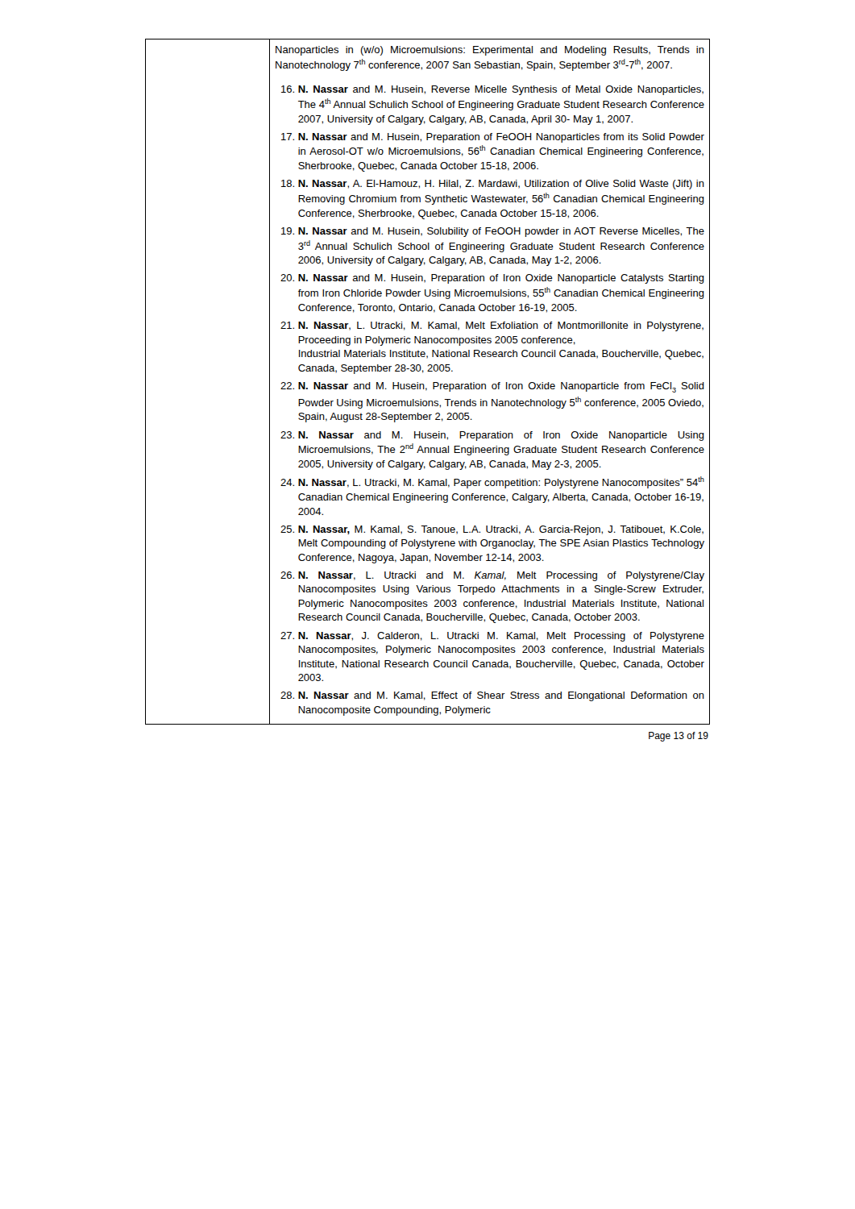| | Nanoparticles in (w/o) Microemulsions: Experimental and Modeling Results, Trends in Nanotechnology 7 th conference, 2007 San Sebastian, Spain, September 3 rd -7 th , 2007. N. Nassar and M. Husein, Reverse Micelle Synthesis of Metal Oxide Nanoparticles, The 4 th Annual Schulich School of Engineering Graduate Student Research Conference 2007, University of Calgary, Calgary, AB, Canada, April 30- May 1, 2007. N. Nassar and M. Husein, Preparation of FeOOH Nanoparticles from its Solid Powder in Aerosol-OT w/o Microemulsions, 56 th Canadian Chemical Engineering Conference, Sherbrooke, Quebec, Canada October 15-18, 2006. N. Nassar , A. El-Hamouz, H. Hilal, Z. Mardawi, Utilization of Olive Solid Waste (Jift) in Removing Chromium from Synthetic Wastewater, 56 th Canadian Chemical Engineering Conference, Sherbrooke, Quebec, Canada October 15-18, 2006. N. Nassar and M. Husein, Solubility of FeOOH powder in AOT Reverse Micelles, The 3 rd Annual Schulich School of Engineering Graduate Student Research Conference 2006, University of Calgary, Calgary, AB, Canada, May 1-2, 2006. N. Nassar and M. Husein, Preparation of Iron Oxide Nanoparticle Catalysts Starting from Iron Chloride Powder Using Microemulsions, 55 th Canadian Chemical Engineering Conference, Toronto, Ontario, Canada October 16-19, 2005. N. Nassar , L. Utracki, M. Kamal, Melt Exfoliation of Montmorillonite in Polystyrene, Proceeding in Polymeric Nanocomposites 2005 conference, Industrial Materials Institute, National Research Council Canada, Boucherville, Quebec, Canada, September 28-30, 2005. N. Nassar and M. Husein, Preparation of Iron Oxide Nanoparticle from FeCl 3 Solid Powder Using Microemulsions, Trends in Nanotechnology 5 th conference, 2005 Oviedo, Spain, August 28-September 2, 2005. N. Nassar and M. Husein, Preparation of Iron Oxide Nanoparticle Using Microemulsions, The 2 nd Annual Engineering Graduate Student Research Conference 2005, University of Calgary, Calgary, AB, Canada, May 2-3, 2005. N. Nassar , L. Utracki, M. Kamal, Paper competition: Polystyrene Nanocomposites” 54 th Canadian Chemical Engineering Conference, Calgary, Alberta, Canada, October 16-19, 2004. N. Nassar, M. Kamal, S. Tanoue, L.A. Utracki, A. Garcia-Rejon, J. Tatibouet, K.Cole, Melt Compounding of Polystyrene with Organoclay, The SPE Asian Plastics Technology Conference, Nagoya, Japan, November 12-14, 2003. N. Nassar , L. Utracki and M. Kamal, Melt Processing of Polystyrene/Clay Nanocomposites Using Various Torpedo Attachments in a Single-Screw Extruder, Polymeric Nanocomposites 2003 conference, Industrial Materials Institute, National Research Council Canada, Boucherville, Quebec, Canada, October 2003. N. Nassar , J. Calderon, L. Utracki M. Kamal, Melt Processing of Polystyrene Nanocomposites , Polymeric Nanocomposites 2003 conference, Industrial Materials Institute, National Research Council Canada, Boucherville, Quebec, Canada, October 2003. N. Nassar and M. Kamal, Effect of Shear Stress and Elongational Deformation on Nanocomposite Compounding, Polymeric |
Page 13 of 19